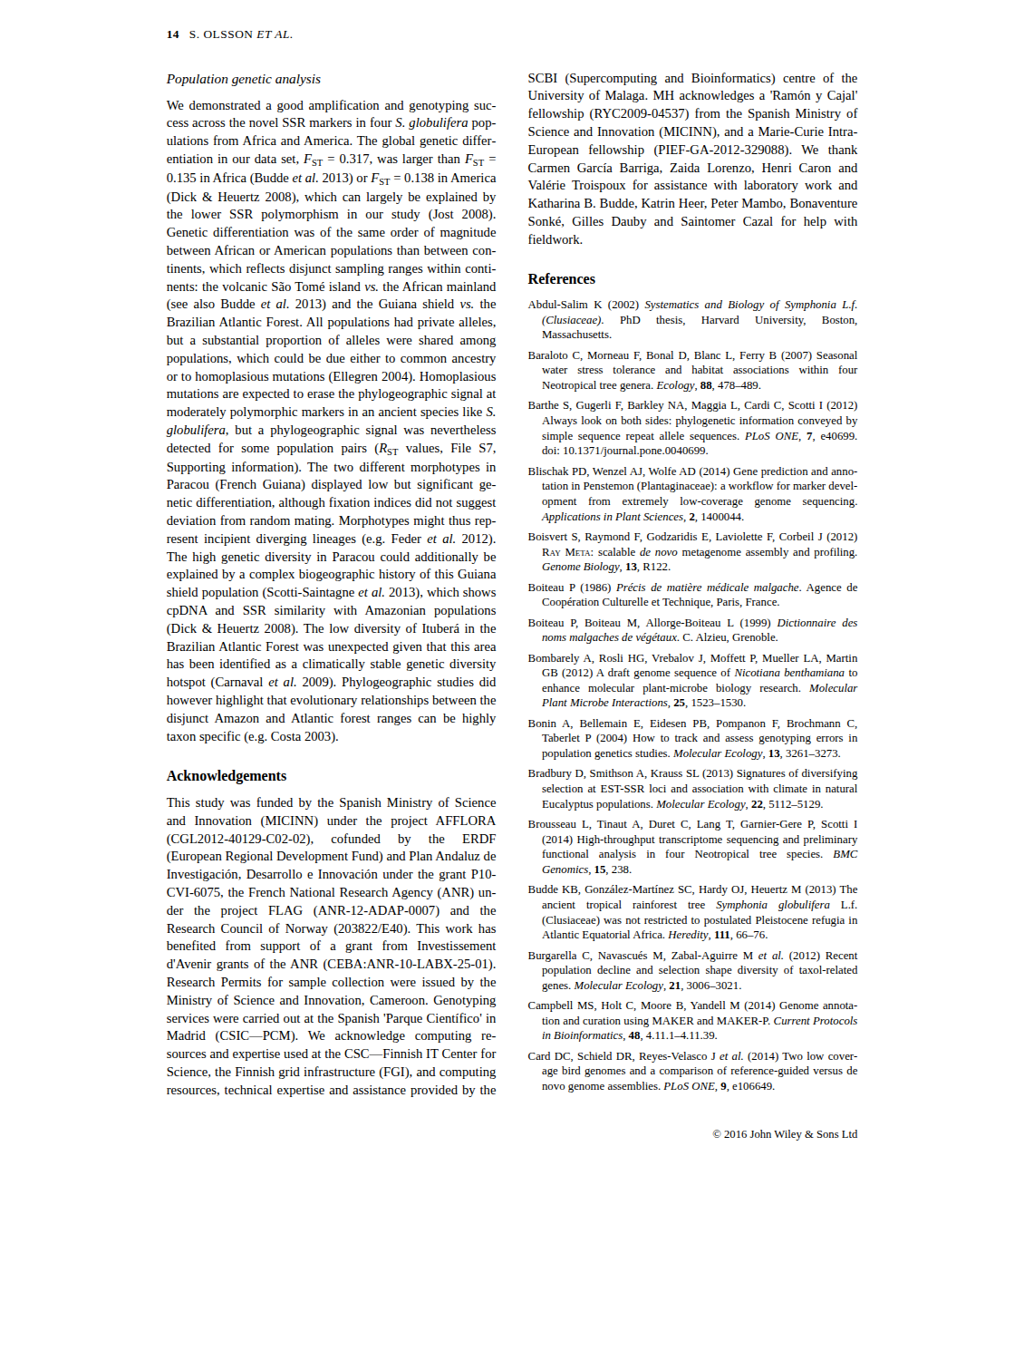14 S. OLSSON ET AL.
Population genetic analysis
We demonstrated a good amplification and genotyping success across the novel SSR markers in four S. globulifera populations from Africa and America. The global genetic differentiation in our data set, FST = 0.317, was larger than FST = 0.135 in Africa (Budde et al. 2013) or FST = 0.138 in America (Dick & Heuertz 2008), which can largely be explained by the lower SSR polymorphism in our study (Jost 2008). Genetic differentiation was of the same order of magnitude between African or American populations than between continents, which reflects disjunct sampling ranges within continents: the volcanic São Tomé island vs. the African mainland (see also Budde et al. 2013) and the Guiana shield vs. the Brazilian Atlantic Forest. All populations had private alleles, but a substantial proportion of alleles were shared among populations, which could be due either to common ancestry or to homoplasious mutations (Ellegren 2004). Homoplasious mutations are expected to erase the phylogeographic signal at moderately polymorphic markers in an ancient species like S. globulifera, but a phylogeographic signal was nevertheless detected for some population pairs (RST values, File S7, Supporting information). The two different morphotypes in Paracou (French Guiana) displayed low but significant genetic differentiation, although fixation indices did not suggest deviation from random mating. Morphotypes might thus represent incipient diverging lineages (e.g. Feder et al. 2012). The high genetic diversity in Paracou could additionally be explained by a complex biogeographic history of this Guiana shield population (Scotti-Saintagne et al. 2013), which shows cpDNA and SSR similarity with Amazonian populations (Dick & Heuertz 2008). The low diversity of Ituberá in the Brazilian Atlantic Forest was unexpected given that this area has been identified as a climatically stable genetic diversity hotspot (Carnaval et al. 2009). Phylogeographic studies did however highlight that evolutionary relationships between the disjunct Amazon and Atlantic forest ranges can be highly taxon specific (e.g. Costa 2003).
Acknowledgements
This study was funded by the Spanish Ministry of Science and Innovation (MICINN) under the project AFFLORA (CGL2012-40129-C02-02), cofunded by the ERDF (European Regional Development Fund) and Plan Andaluz de Investigación, Desarrollo e Innovación under the grant P10-CVI-6075, the French National Research Agency (ANR) under the project FLAG (ANR-12-ADAP-0007) and the Research Council of Norway (203822/E40). This work has benefited from support of a grant from Investissement d'Avenir grants of the ANR (CEBA:ANR-10-LABX-25-01). Research Permits for sample collection were issued by the Ministry of Science and Innovation, Cameroon. Genotyping services were carried out at the Spanish 'Parque Científico' in Madrid (CSIC—PCM). We acknowledge computing resources and expertise used at the CSC—Finnish IT Center for Science, the Finnish grid infrastructure (FGI), and computing resources, technical expertise and assistance provided by the SCBI (Supercomputing and Bioinformatics) centre of the University of Malaga. MH acknowledges a 'Ramón y Cajal' fellowship (RYC2009-04537) from the Spanish Ministry of Science and Innovation (MICINN), and a Marie-Curie Intra-European fellowship (PIEF-GA-2012-329088). We thank Carmen García Barriga, Zaida Lorenzo, Henri Caron and Valérie Troispoux for assistance with laboratory work and Katharina B. Budde, Katrin Heer, Peter Mambo, Bonaventure Sonké, Gilles Dauby and Saintomer Cazal for help with fieldwork.
References
Abdul-Salim K (2002) Systematics and Biology of Symphonia L.f. (Clusiaceae). PhD thesis, Harvard University, Boston, Massachusetts.
Baraloto C, Morneau F, Bonal D, Blanc L, Ferry B (2007) Seasonal water stress tolerance and habitat associations within four Neotropical tree genera. Ecology, 88, 478–489.
Barthe S, Gugerli F, Barkley NA, Maggia L, Cardi C, Scotti I (2012) Always look on both sides: phylogenetic information conveyed by simple sequence repeat allele sequences. PLoS ONE, 7, e40699. doi: 10.1371/journal.pone.0040699.
Blischak PD, Wenzel AJ, Wolfe AD (2014) Gene prediction and annotation in Penstemon (Plantaginaceae): a workflow for marker development from extremely low-coverage genome sequencing. Applications in Plant Sciences, 2, 1400044.
Boisvert S, Raymond F, Godzaridis E, Laviolette F, Corbeil J (2012) Ray Meta: scalable de novo metagenome assembly and profiling. Genome Biology, 13, R122.
Boiteau P (1986) Précis de matière médicale malgache. Agence de Coopération Culturelle et Technique, Paris, France.
Boiteau P, Boiteau M, Allorge-Boiteau L (1999) Dictionnaire des noms malgaches de végétaux. C. Alzieu, Grenoble.
Bombarely A, Rosli HG, Vrebalov J, Moffett P, Mueller LA, Martin GB (2012) A draft genome sequence of Nicotiana benthamiana to enhance molecular plant-microbe biology research. Molecular Plant Microbe Interactions, 25, 1523–1530.
Bonin A, Bellemain E, Eidesen PB, Pompanon F, Brochmann C, Taberlet P (2004) How to track and assess genotyping errors in population genetics studies. Molecular Ecology, 13, 3261–3273.
Bradbury D, Smithson A, Krauss SL (2013) Signatures of diversifying selection at EST-SSR loci and association with climate in natural Eucalyptus populations. Molecular Ecology, 22, 5112–5129.
Brousseau L, Tinaut A, Duret C, Lang T, Garnier-Gere P, Scotti I (2014) High-throughput transcriptome sequencing and preliminary functional analysis in four Neotropical tree species. BMC Genomics, 15, 238.
Budde KB, González-Martínez SC, Hardy OJ, Heuertz M (2013) The ancient tropical rainforest tree Symphonia globulifera L.f. (Clusiaceae) was not restricted to postulated Pleistocene refugia in Atlantic Equatorial Africa. Heredity, 111, 66–76.
Burgarella C, Navascués M, Zabal-Aguirre M et al. (2012) Recent population decline and selection shape diversity of taxol-related genes. Molecular Ecology, 21, 3006–3021.
Campbell MS, Holt C, Moore B, Yandell M (2014) Genome annotation and curation using MAKER and MAKER-P. Current Protocols in Bioinformatics, 48, 4.11.1–4.11.39.
Card DC, Schield DR, Reyes-Velasco J et al. (2014) Two low coverage bird genomes and a comparison of reference-guided versus de novo genome assemblies. PLoS ONE, 9, e106649.
© 2016 John Wiley & Sons Ltd